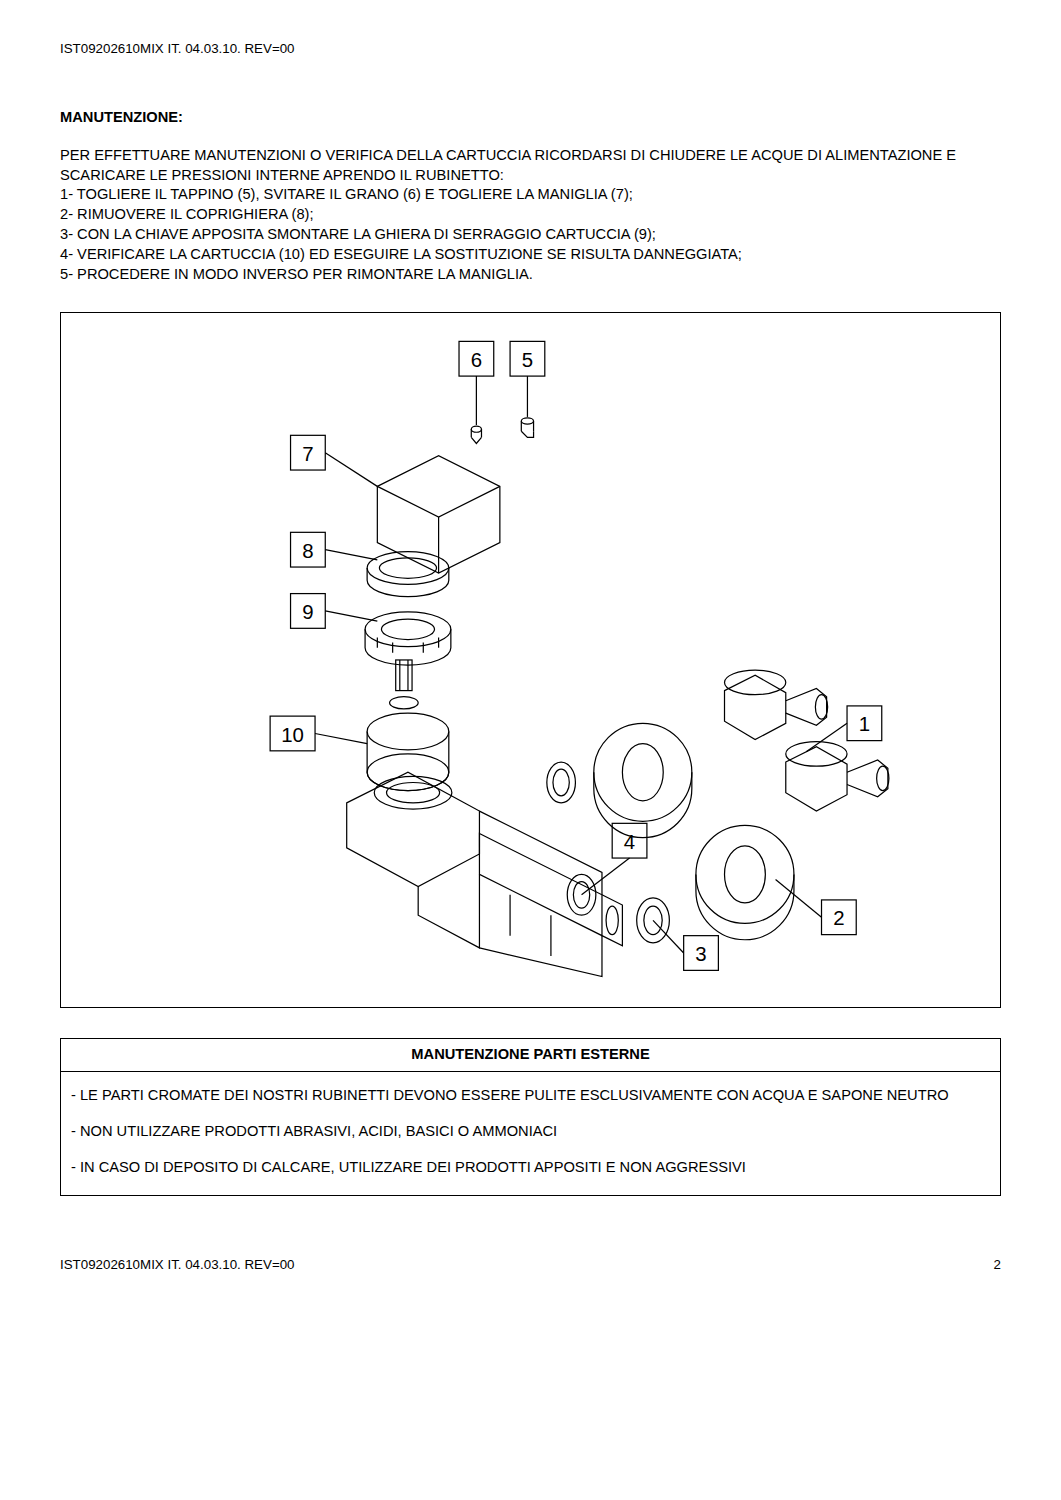IST09202610MIX IT. 04.03.10. REV=00
MANUTENZIONE:
PER EFFETTUARE MANUTENZIONI O VERIFICA DELLA CARTUCCIA RICORDARSI DI CHIUDERE LE ACQUE DI ALIMENTAZIONE E SCARICARE LE PRESSIONI INTERNE APRENDO IL RUBINETTO:
1- TOGLIERE IL TAPPINO (5), SVITARE IL GRANO (6) E TOGLIERE LA MANIGLIA (7);
2- RIMUOVERE IL COPRIGHIERA (8);
3- CON LA CHIAVE APPOSITA SMONTARE LA GHIERA DI SERRAGGIO CARTUCCIA (9);
4- VERIFICARE LA CARTUCCIA (10) ED ESEGUIRE LA SOSTITUZIONE SE RISULTA DANNEGGIATA;
5- PROCEDERE IN MODO INVERSO PER RIMONTARE LA MANIGLIA.
6 5 7 8 9 10 1 2 3 4
| MANUTENZIONE PARTI ESTERNE |
| --- |
| - LE PARTI CROMATE DEI NOSTRI RUBINETTI DEVONO ESSERE PULITE ESCLUSIVAMENTE CON ACQUA E SAPONE NEUTRO - NON UTILIZZARE PRODOTTI ABRASIVI, ACIDI, BASICI O AMMONIACI - IN CASO DI DEPOSITO DI CALCARE, UTILIZZARE DEI PRODOTTI APPOSITI E NON AGGRESSIVI |
IST09202610MIX IT. 04.03.10. REV=00 2